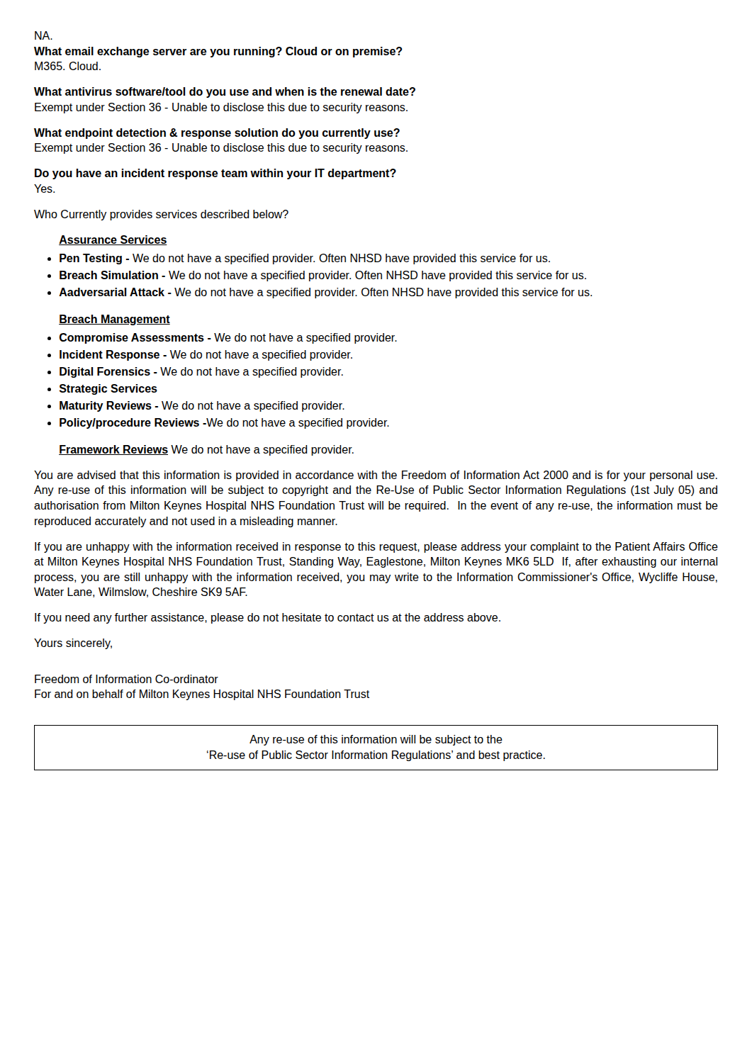NA.
What email exchange server are you running? Cloud or on premise?
M365. Cloud.
What antivirus software/tool do you use and when is the renewal date?
Exempt under Section 36 - Unable to disclose this due to security reasons.
What endpoint detection & response solution do you currently use?
Exempt under Section 36 - Unable to disclose this due to security reasons.
Do you have an incident response team within your IT department?
Yes.
Who Currently provides services described below?
Assurance Services
Pen Testing - We do not have a specified provider. Often NHSD have provided this service for us.
Breach Simulation - We do not have a specified provider. Often NHSD have provided this service for us.
Aadversarial Attack - We do not have a specified provider. Often NHSD have provided this service for us.
Breach Management
Compromise Assessments - We do not have a specified provider.
Incident Response - We do not have a specified provider.
Digital Forensics - We do not have a specified provider.
Strategic Services
Maturity Reviews - We do not have a specified provider.
Policy/procedure Reviews -We do not have a specified provider.
Framework Reviews We do not have a specified provider.
You are advised that this information is provided in accordance with the Freedom of Information Act 2000 and is for your personal use. Any re-use of this information will be subject to copyright and the Re-Use of Public Sector Information Regulations (1st July 05) and authorisation from Milton Keynes Hospital NHS Foundation Trust will be required. In the event of any re-use, the information must be reproduced accurately and not used in a misleading manner.
If you are unhappy with the information received in response to this request, please address your complaint to the Patient Affairs Office at Milton Keynes Hospital NHS Foundation Trust, Standing Way, Eaglestone, Milton Keynes MK6 5LD If, after exhausting our internal process, you are still unhappy with the information received, you may write to the Information Commissioner's Office, Wycliffe House, Water Lane, Wilmslow, Cheshire SK9 5AF.
If you need any further assistance, please do not hesitate to contact us at the address above.
Yours sincerely,
Freedom of Information Co-ordinator
For and on behalf of Milton Keynes Hospital NHS Foundation Trust
Any re-use of this information will be subject to the
‘Re-use of Public Sector Information Regulations’ and best practice.